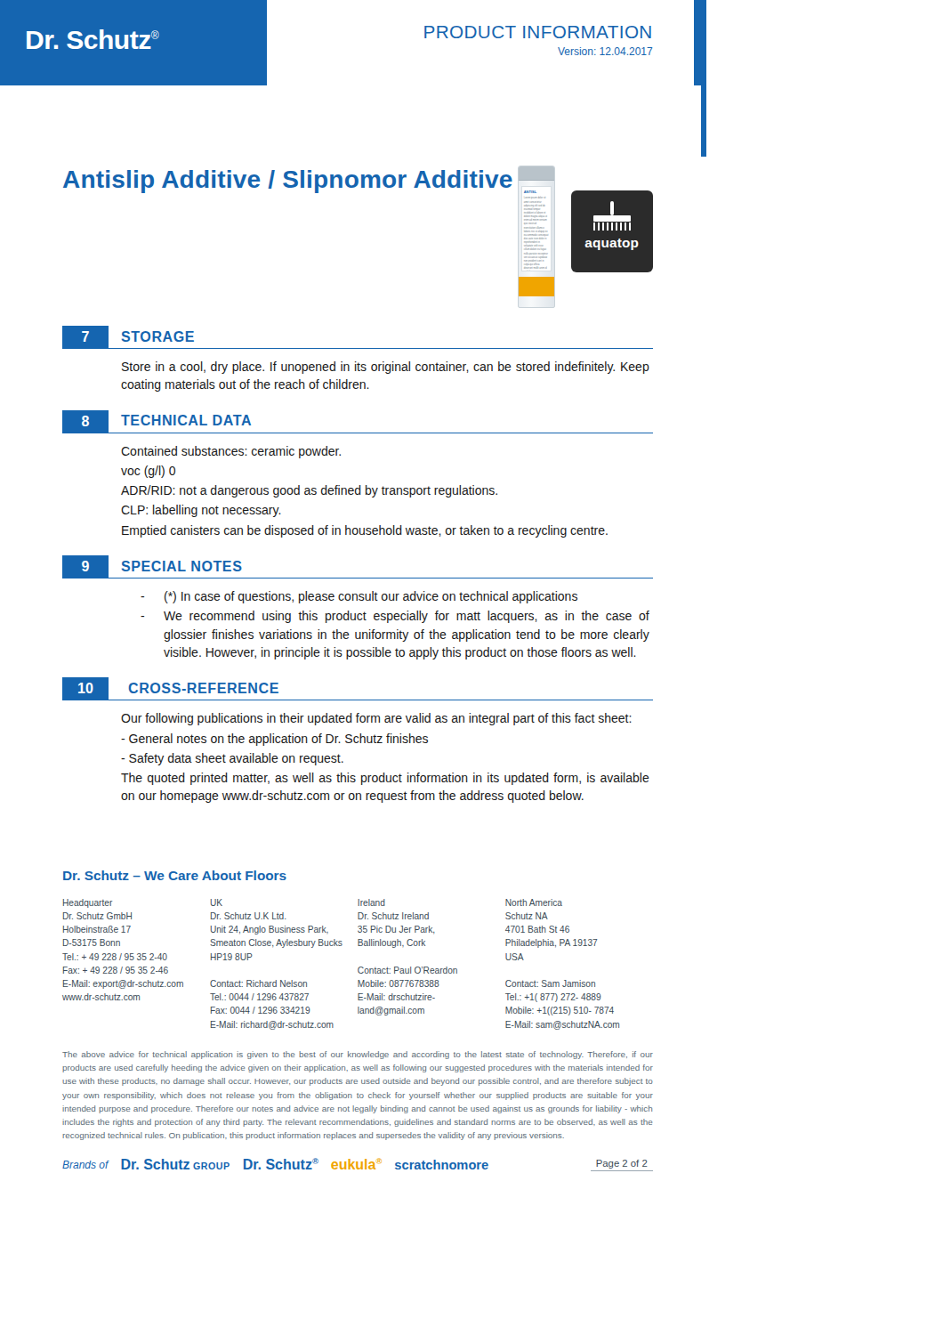Dr. Schutz®
PRODUCT INFORMATION
Version: 12.04.2017
ANTISL
Lorem ipsum dolor sit amet consectetur adipiscing elit sed do eiusmod tempor incididunt ut labore et dolore magna aliqua ut enim ad minim veniam quis nostrud exercitation ullamco laboris nisi ut aliquip ex ea commodo consequat duis aute irure dolor in reprehenderit in voluptate velit esse cillum dolore eu fugiat nulla pariatur excepteur sint occaecat cupidatat non proident sunt in culpa qui officia deserunt mollit anim id est laborum.
aquatop
Antislip Additive / Slipnomor Additive
7
STORAGE
Store in a cool, dry place. If unopened in its original container, can be stored indefinitely. Keep coating materials out of the reach of children.
8
TECHNICAL DATA
Contained substances: ceramic powder.
voc (g/l) 0
ADR/RID: not a dangerous good as defined by transport regulations.
CLP: labelling not necessary.
Emptied canisters can be disposed of in household waste, or taken to a recycling centre.
9
SPECIAL NOTES
(*) In case of questions, please consult our advice on technical applications
We recommend using this product especially for matt lacquers, as in the case of glossier finishes variations in the uniformity of the application tend to be more clearly visible. However, in principle it is possible to apply this product on those floors as well.
10
CROSS-REFERENCE
Our following publications in their updated form are valid as an integral part of this fact sheet:
- General notes on the application of Dr. Schutz finishes
- Safety data sheet available on request.
The quoted printed matter, as well as this product information in its updated form, is available on our homepage www.dr-schutz.com or on request from the address quoted below.
Dr. Schutz – We Care About Floors
| Headquarter Dr. Schutz GmbH Holbeinstraße 17 D-53175 Bonn Tel.: + 49 228 / 95 35 2-40 Fax: + 49 228 / 95 35 2-46 E-Mail: export@dr-schutz.com www.dr-schutz.com | UK Dr. Schutz U.K Ltd. Unit 24, Anglo Business Park, Smeaton Close, Aylesbury Bucks HP19 8UP Contact: Richard Nelson Tel.: 0044 / 1296 437827 Fax: 0044 / 1296 334219 E-Mail: richard@dr-schutz.com | Ireland Dr. Schutz Ireland 35 Pic Du Jer Park, Ballinlough, Cork Contact: Paul O’Reardon Mobile: 0877678388 E-Mail: drschutzire- land@gmail.com | North America Schutz NA 4701 Bath St 46 Philadelphia, PA 19137 USA Contact: Sam Jamison Tel.: +1( 877) 272- 4889 Mobile: +1((215) 510- 7874 E-Mail: sam@schutzNA.com |
The above advice for technical application is given to the best of our knowledge and according to the latest state of technology. Therefore, if our products are used carefully heeding the advice given on their application, as well as following our suggested procedures with the materials intended for use with these products, no damage shall occur. However, our products are used outside and beyond our possible control, and are therefore subject to your own responsibility, which does not release you from the obligation to check for yourself whether our supplied products are suitable for your intended purpose and procedure. Therefore our notes and advice are not legally binding and cannot be used against us as grounds for liability - which includes the rights and protection of any third party. The relevant recommendations, guidelines and standard norms are to be observed, as well as the recognized technical rules. On publication, this product information replaces and supersedes the validity of any previous versions.
Brands of Dr. Schutz GROUP Dr. Schutz® eukula® scratchnomore Page 2 of 2